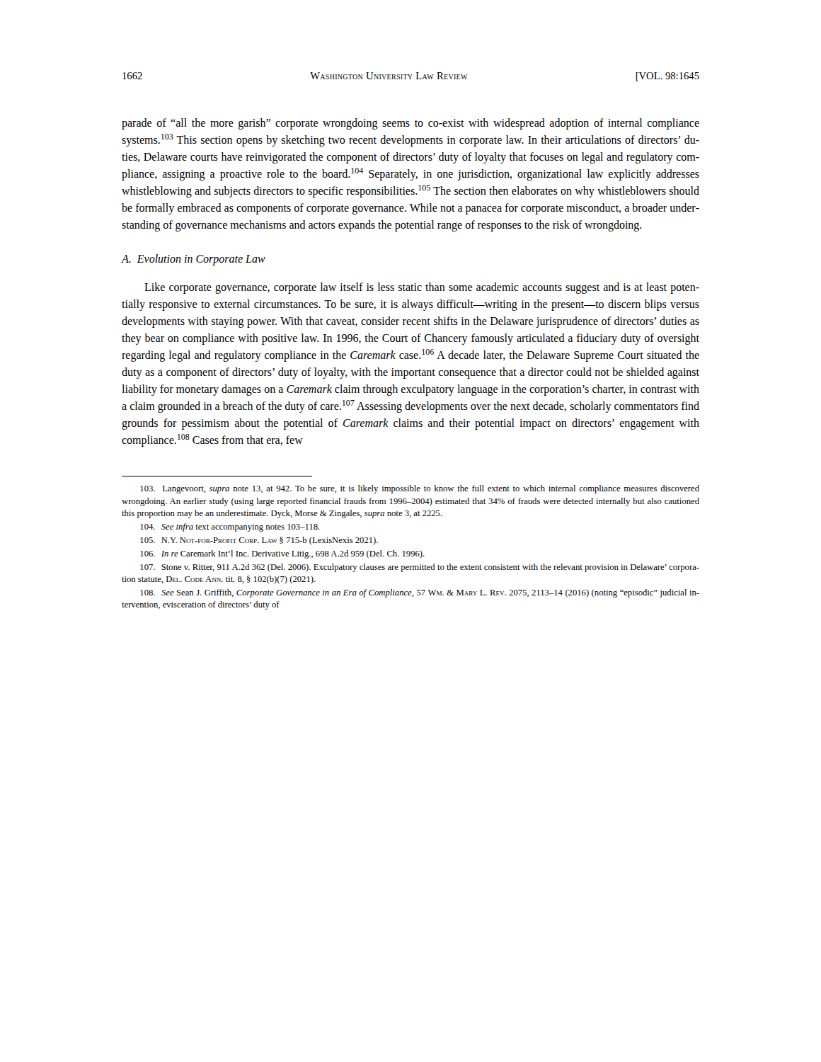1662 Washington University Law Review [VOL. 98:1645
parade of “all the more garish” corporate wrongdoing seems to co-exist with widespread adoption of internal compliance systems.103 This section opens by sketching two recent developments in corporate law. In their articulations of directors’ duties, Delaware courts have reinvigorated the component of directors’ duty of loyalty that focuses on legal and regulatory compliance, assigning a proactive role to the board.104 Separately, in one jurisdiction, organizational law explicitly addresses whistleblowing and subjects directors to specific responsibilities.105 The section then elaborates on why whistleblowers should be formally embraced as components of corporate governance. While not a panacea for corporate misconduct, a broader understanding of governance mechanisms and actors expands the potential range of responses to the risk of wrongdoing.
A. Evolution in Corporate Law
Like corporate governance, corporate law itself is less static than some academic accounts suggest and is at least potentially responsive to external circumstances. To be sure, it is always difficult—writing in the present—to discern blips versus developments with staying power. With that caveat, consider recent shifts in the Delaware jurisprudence of directors’ duties as they bear on compliance with positive law. In 1996, the Court of Chancery famously articulated a fiduciary duty of oversight regarding legal and regulatory compliance in the Caremark case.106 A decade later, the Delaware Supreme Court situated the duty as a component of directors’ duty of loyalty, with the important consequence that a director could not be shielded against liability for monetary damages on a Caremark claim through exculpatory language in the corporation’s charter, in contrast with a claim grounded in a breach of the duty of care.107 Assessing developments over the next decade, scholarly commentators find grounds for pessimism about the potential of Caremark claims and their potential impact on directors’ engagement with compliance.108 Cases from that era, few
103. Langevoort, supra note 13, at 942. To be sure, it is likely impossible to know the full extent to which internal compliance measures discovered wrongdoing. An earlier study (using large reported financial frauds from 1996–2004) estimated that 34% of frauds were detected internally but also cautioned this proportion may be an underestimate. Dyck, Morse & Zingales, supra note 3, at 2225.
104. See infra text accompanying notes 103–118.
105. N.Y. Not-for-Profit Corp. Law § 715-b (LexisNexis 2021).
106. In re Caremark Int’l Inc. Derivative Litig., 698 A.2d 959 (Del. Ch. 1996).
107. Stone v. Ritter, 911 A.2d 362 (Del. 2006). Exculpatory clauses are permitted to the extent consistent with the relevant provision in Delaware’ corporation statute, Del. Code Ann. tit. 8, § 102(b)(7) (2021).
108. See Sean J. Griffith, Corporate Governance in an Era of Compliance, 57 Wm. & Mary L. Rev. 2075, 2113–14 (2016) (noting “episodic” judicial intervention, evisceration of directors’ duty of